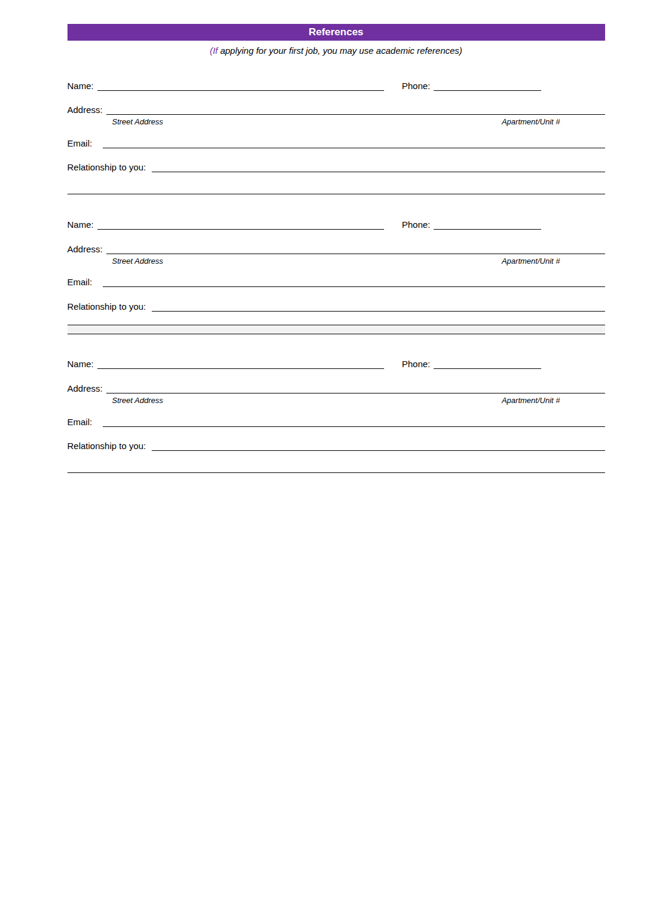References
(If applying for your first job, you may use academic references)
Name: Phone:
Address:
Street Address Apartment/Unit #
Email:
Relationship to you:
Name: Phone:
Address:
Street Address Apartment/Unit #
Email:
Relationship to you:
Name: Phone:
Address:
Street Address Apartment/Unit #
Email:
Relationship to you: